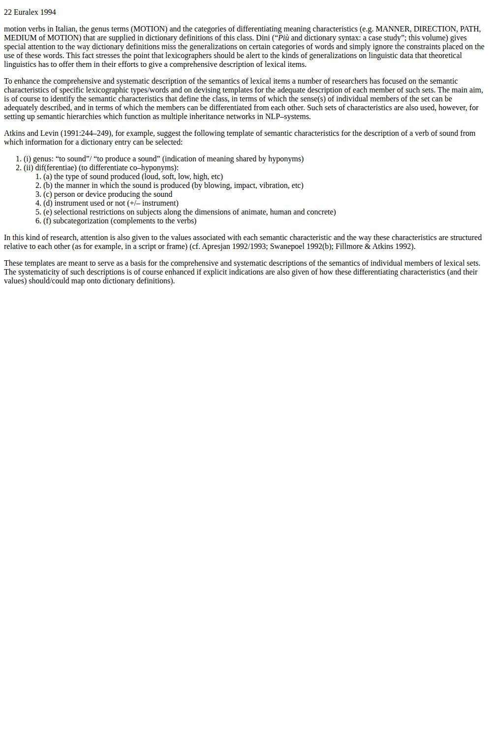22 Euralex 1994
motion verbs in Italian, the genus terms (MOTION) and the categories of differentiating meaning characteristics (e.g. MANNER, DIRECTION, PATH, MEDIUM of MOTION) that are supplied in dictionary definitions of this class. Dini (“Più and dictionary syntax: a case study”; this volume) gives special attention to the way dictionary definitions miss the generalizations on certain categories of words and simply ignore the constraints placed on the use of these words. This fact stresses the point that lexicographers should be alert to the kinds of generalizations on linguistic data that theoretical linguistics has to offer them in their efforts to give a comprehensive description of lexical items.
To enhance the comprehensive and systematic description of the semantics of lexical items a number of researchers has focused on the semantic characteristics of specific lexicographic types/words and on devising templates for the adequate description of each member of such sets. The main aim, is of course to identify the semantic characteristics that define the class, in terms of which the sense(s) of individual members of the set can be adequately described, and in terms of which the members can be differentiated from each other. Such sets of characteristics are also used, however, for setting up semantic hierarchies which function as multiple inheritance networks in NLP–systems.
Atkins and Levin (1991:244–249), for example, suggest the following template of semantic characteristics for the description of a verb of sound from which information for a dictionary entry can be selected:
(i) genus: “to sound”/ “to produce a sound” (indication of meaning shared by hyponyms)
(ii) dif(ferentiae) (to differentiate co–hyponyms):
(a) the type of sound produced (loud, soft, low, high, etc)
(b) the manner in which the sound is produced (by blowing, impact, vibration, etc)
(c) person or device producing the sound
(d) instrument used or not (+/– instrument)
(e) selectional restrictions on subjects along the dimensions of animate, human and concrete)
(f) subcategorization (complements to the verbs)
In this kind of research, attention is also given to the values associated with each semantic characteristic and the way these characteristics are structured relative to each other (as for example, in a script or frame) (cf. Apresjan 1992/1993; Swanepoel 1992(b); Fillmore & Atkins 1992).
These templates are meant to serve as a basis for the comprehensive and systematic descriptions of the semantics of individual members of lexical sets. The systematicity of such descriptions is of course enhanced if explicit indications are also given of how these differentiating characteristics (and their values) should/could map onto dictionary definitions).